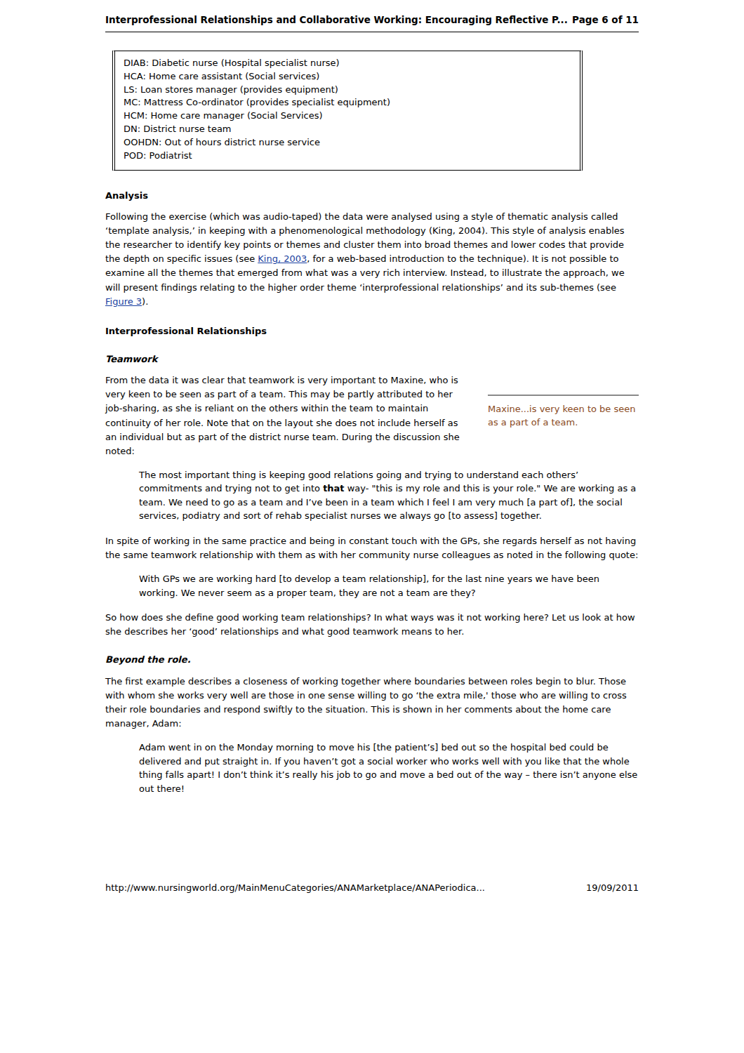Page 6 of 11 Interprofessional Relationships and Collaborative Working: Encouraging Reflective P...
DIAB: Diabetic nurse (Hospital specialist nurse)
HCA: Home care assistant (Social services)
LS: Loan stores manager (provides equipment)
MC: Mattress Co-ordinator (provides specialist equipment)
HCM: Home care manager (Social Services)
DN: District nurse team
OOHDN: Out of hours district nurse service
POD: Podiatrist
Analysis
Following the exercise (which was audio-taped) the data were analysed using a style of thematic analysis called ‘template analysis,’ in keeping with a phenomenological methodology (King, 2004). This style of analysis enables the researcher to identify key points or themes and cluster them into broad themes and lower codes that provide the depth on specific issues (see King, 2003, for a web-based introduction to the technique). It is not possible to examine all the themes that emerged from what was a very rich interview. Instead, to illustrate the approach, we will present findings relating to the higher order theme ‘interprofessional relationships’ and its sub-themes (see Figure 3).
Interprofessional Relationships
Teamwork
Maxine...is very keen to be seen as a part of a team.
From the data it was clear that teamwork is very important to Maxine, who is very keen to be seen as part of a team. This may be partly attributed to her job-sharing, as she is reliant on the others within the team to maintain continuity of her role. Note that on the layout she does not include herself as an individual but as part of the district nurse team. During the discussion she noted:
The most important thing is keeping good relations going and trying to understand each others’ commitments and trying not to get into that way- "this is my role and this is your role." We are working as a team. We need to go as a team and I’ve been in a team which I feel I am very much [a part of], the social services, podiatry and sort of rehab specialist nurses we always go [to assess] together.
In spite of working in the same practice and being in constant touch with the GPs, she regards herself as not having the same teamwork relationship with them as with her community nurse colleagues as noted in the following quote:
With GPs we are working hard [to develop a team relationship], for the last nine years we have been working. We never seem as a proper team, they are not a team are they?
So how does she define good working team relationships? In what ways was it not working here? Let us look at how she describes her ‘good’ relationships and what good teamwork means to her.
Beyond the role.
The first example describes a closeness of working together where boundaries between roles begin to blur. Those with whom she works very well are those in one sense willing to go ‘the extra mile,' those who are willing to cross their role boundaries and respond swiftly to the situation. This is shown in her comments about the home care manager, Adam:
Adam went in on the Monday morning to move his [the patient’s] bed out so the hospital bed could be delivered and put straight in. If you haven’t got a social worker who works well with you like that the whole thing falls apart! I don’t think it’s really his job to go and move a bed out of the way – there isn’t anyone else out there!
19/09/2011 http://www.nursingworld.org/MainMenuCategories/ANAMarketplace/ANAPeriodica...